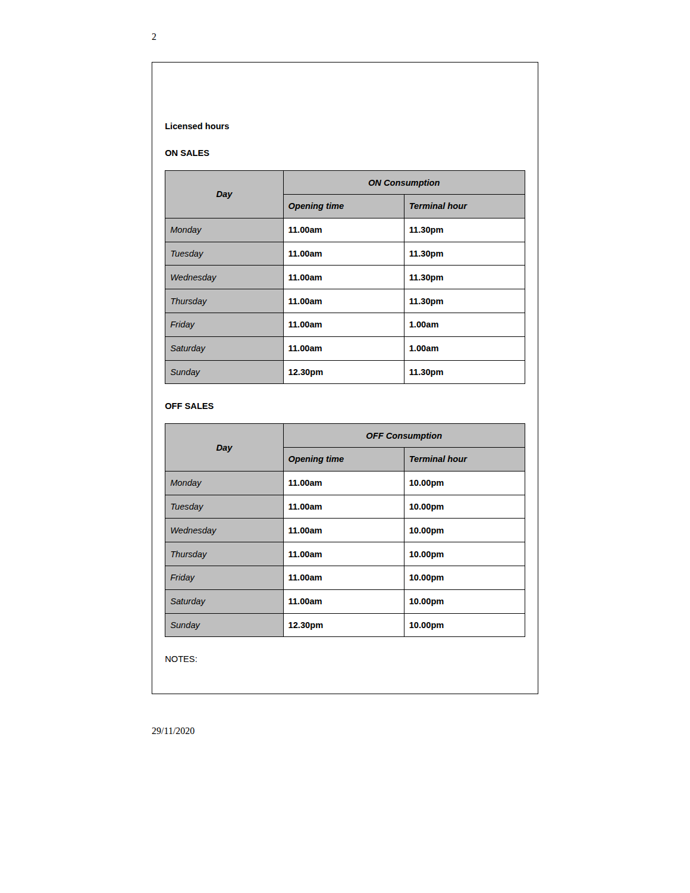2
Licensed hours
ON SALES
| Day | ON Consumption |
| Opening time | Terminal hour |
| Monday | 11.00am | 11.30pm |
| Tuesday | 11.00am | 11.30pm |
| Wednesday | 11.00am | 11.30pm |
| Thursday | 11.00am | 11.30pm |
| Friday | 11.00am | 1.00am |
| Saturday | 11.00am | 1.00am |
| Sunday | 12.30pm | 11.30pm |
OFF SALES
| Day | OFF Consumption |
| Opening time | Terminal hour |
| Monday | 11.00am | 10.00pm |
| Tuesday | 11.00am | 10.00pm |
| Wednesday | 11.00am | 10.00pm |
| Thursday | 11.00am | 10.00pm |
| Friday | 11.00am | 10.00pm |
| Saturday | 11.00am | 10.00pm |
| Sunday | 12.30pm | 10.00pm |
NOTES:
29/11/2020